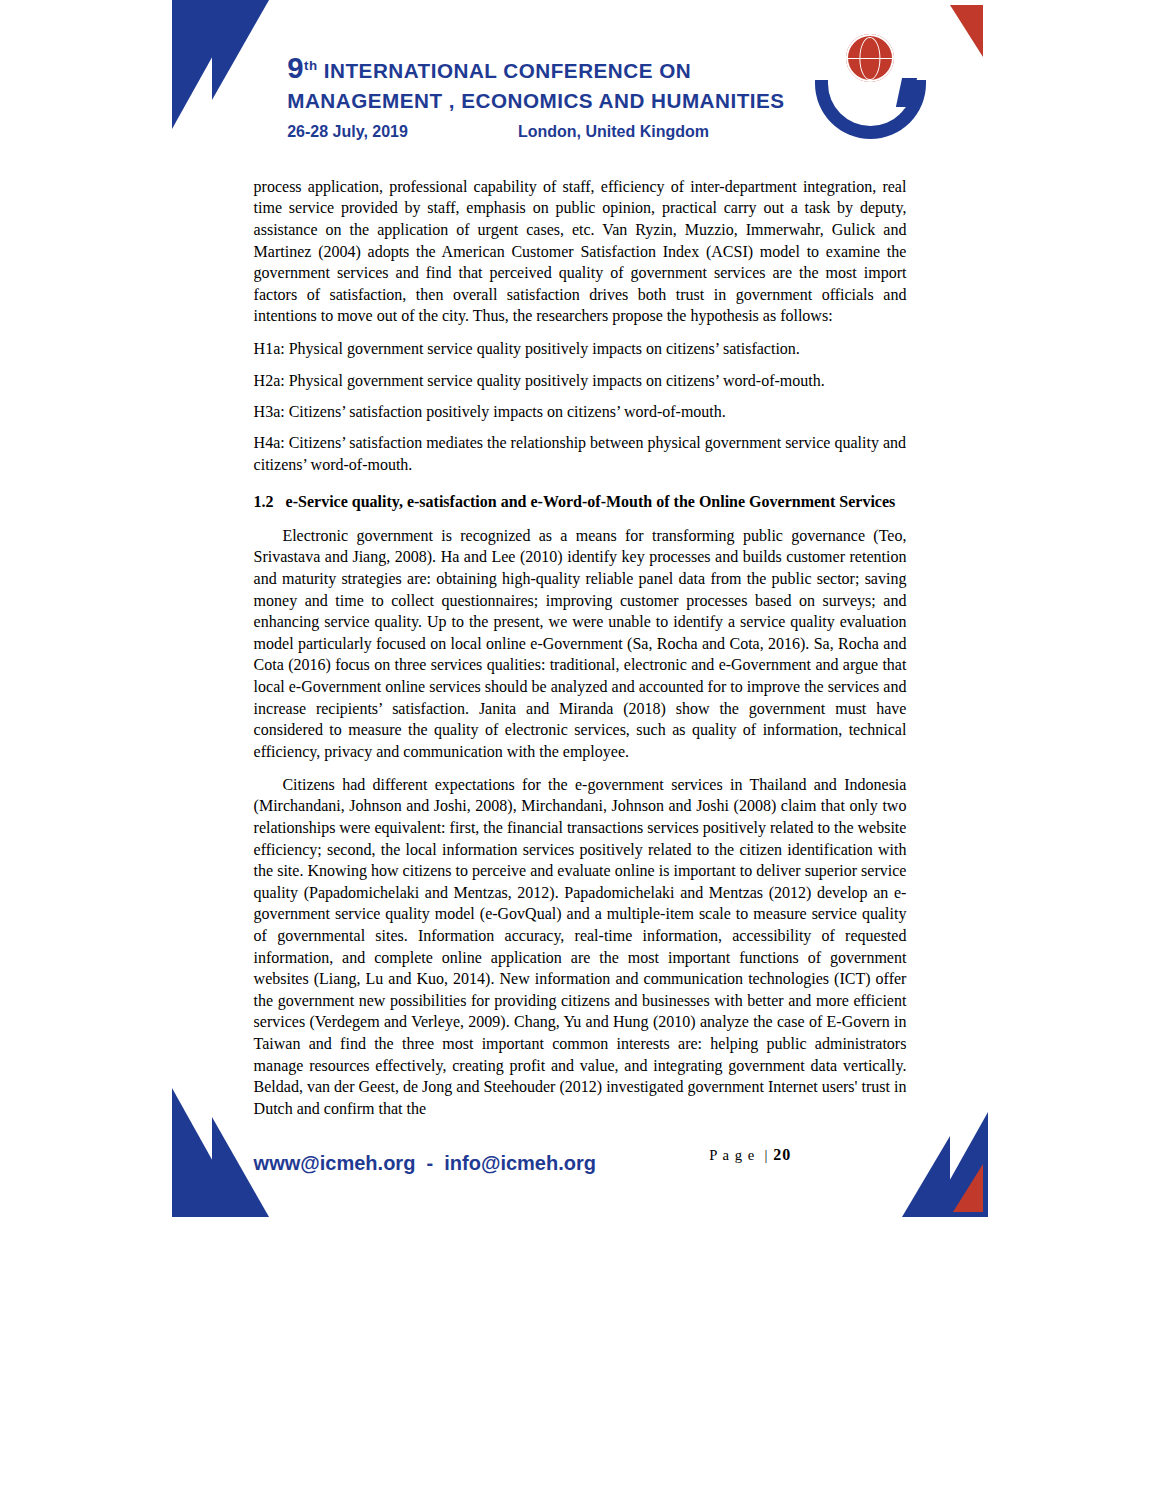9 th INTERNATIONAL CONFERENCE ON
MANAGEMENT , ECONOMICS AND HUMANITIES
26-28 July, 2019 London, United Kingdom
process application, professional capability of staff, efficiency of inter-department integration, real time service provided by staff, emphasis on public opinion, practical carry out a task by deputy, assistance on the application of urgent cases, etc. Van Ryzin, Muzzio, Immerwahr, Gulick and Martinez (2004) adopts the American Customer Satisfaction Index (ACSI) model to examine the government services and find that perceived quality of government services are the most import factors of satisfaction, then overall satisfaction drives both trust in government officials and intentions to move out of the city. Thus, the researchers propose the hypothesis as follows:
H1a: Physical government service quality positively impacts on citizens’ satisfaction.
H2a: Physical government service quality positively impacts on citizens’ word-of-mouth.
H3a: Citizens’ satisfaction positively impacts on citizens’ word-of-mouth.
H4a: Citizens’ satisfaction mediates the relationship between physical government service quality and citizens’ word-of-mouth.
1.2 e-Service quality, e-satisfaction and e-Word-of-Mouth of the Online Government Services
Electronic government is recognized as a means for transforming public governance (Teo, Srivastava and Jiang, 2008). Ha and Lee (2010) identify key processes and builds customer retention and maturity strategies are: obtaining high-quality reliable panel data from the public sector; saving money and time to collect questionnaires; improving customer processes based on surveys; and enhancing service quality. Up to the present, we were unable to identify a service quality evaluation model particularly focused on local online e-Government (Sa, Rocha and Cota, 2016). Sa, Rocha and Cota (2016) focus on three services qualities: traditional, electronic and e-Government and argue that local e-Government online services should be analyzed and accounted for to improve the services and increase recipients’ satisfaction. Janita and Miranda (2018) show the government must have considered to measure the quality of electronic services, such as quality of information, technical efficiency, privacy and communication with the employee.
Citizens had different expectations for the e-government services in Thailand and Indonesia (Mirchandani, Johnson and Joshi, 2008), Mirchandani, Johnson and Joshi (2008) claim that only two relationships were equivalent: first, the financial transactions services positively related to the website efficiency; second, the local information services positively related to the citizen identification with the site. Knowing how citizens to perceive and evaluate online is important to deliver superior service quality (Papadomichelaki and Mentzas, 2012). Papadomichelaki and Mentzas (2012) develop an e-government service quality model (e-GovQual) and a multiple-item scale to measure service quality of governmental sites. Information accuracy, real-time information, accessibility of requested information, and complete online application are the most important functions of government websites (Liang, Lu and Kuo, 2014). New information and communication technologies (ICT) offer the government new possibilities for providing citizens and businesses with better and more efficient services (Verdegem and Verleye, 2009). Chang, Yu and Hung (2010) analyze the case of E-Govern in Taiwan and find the three most important common interests are: helping public administrators manage resources effectively, creating profit and value, and integrating government data vertically. Beldad, van der Geest, de Jong and Steehouder (2012) investigated government Internet users' trust in Dutch and confirm that the
www@icmeh.org - info@icmeh.org
P a g e | 20